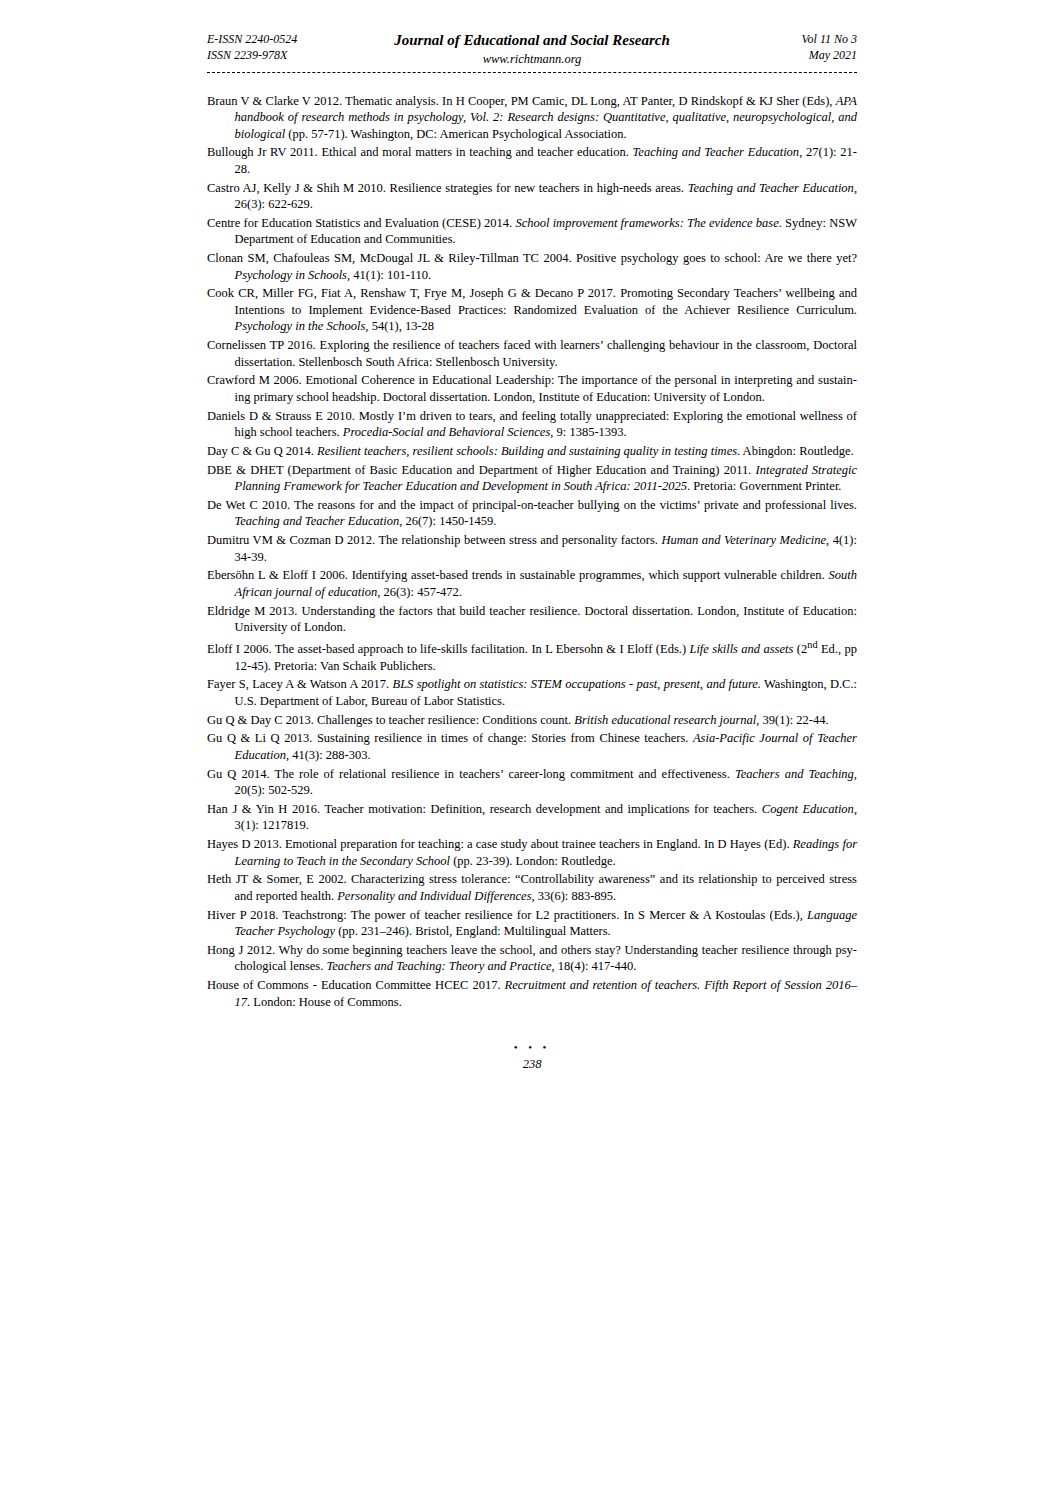E-ISSN 2240-0524
ISSN 2239-978X
Journal of Educational and Social Research
www.richtmann.org
Vol 11 No 3
May 2021
Braun V & Clarke V 2012. Thematic analysis. In H Cooper, PM Camic, DL Long, AT Panter, D Rindskopf & KJ Sher (Eds), APA handbook of research methods in psychology, Vol. 2: Research designs: Quantitative, qualitative, neuropsychological, and biological (pp. 57-71). Washington, DC: American Psychological Association.
Bullough Jr RV 2011. Ethical and moral matters in teaching and teacher education. Teaching and Teacher Education, 27(1): 21-28.
Castro AJ, Kelly J & Shih M 2010. Resilience strategies for new teachers in high-needs areas. Teaching and Teacher Education, 26(3): 622-629.
Centre for Education Statistics and Evaluation (CESE) 2014. School improvement frameworks: The evidence base. Sydney: NSW Department of Education and Communities.
Clonan SM, Chafouleas SM, McDougal JL & Riley-Tillman TC 2004. Positive psychology goes to school: Are we there yet? Psychology in Schools, 41(1): 101-110.
Cook CR, Miller FG, Fiat A, Renshaw T, Frye M, Joseph G & Decano P 2017. Promoting Secondary Teachers’ wellbeing and Intentions to Implement Evidence-Based Practices: Randomized Evaluation of the Achiever Resilience Curriculum. Psychology in the Schools, 54(1), 13-28
Cornelissen TP 2016. Exploring the resilience of teachers faced with learners’ challenging behaviour in the classroom, Doctoral dissertation. Stellenbosch South Africa: Stellenbosch University.
Crawford M 2006. Emotional Coherence in Educational Leadership: The importance of the personal in interpreting and sustaining primary school headship. Doctoral dissertation. London, Institute of Education: University of London.
Daniels D & Strauss E 2010. Mostly I’m driven to tears, and feeling totally unappreciated: Exploring the emotional wellness of high school teachers. Procedia-Social and Behavioral Sciences, 9: 1385-1393.
Day C & Gu Q 2014. Resilient teachers, resilient schools: Building and sustaining quality in testing times. Abingdon: Routledge.
DBE & DHET (Department of Basic Education and Department of Higher Education and Training) 2011. Integrated Strategic Planning Framework for Teacher Education and Development in South Africa: 2011-2025. Pretoria: Government Printer.
De Wet C 2010. The reasons for and the impact of principal-on-teacher bullying on the victims’ private and professional lives. Teaching and Teacher Education, 26(7): 1450-1459.
Dumitru VM & Cozman D 2012. The relationship between stress and personality factors. Human and Veterinary Medicine, 4(1): 34-39.
Ebersöhn L & Eloff I 2006. Identifying asset-based trends in sustainable programmes, which support vulnerable children. South African journal of education, 26(3): 457-472.
Eldridge M 2013. Understanding the factors that build teacher resilience. Doctoral dissertation. London, Institute of Education: University of London.
Eloff I 2006. The asset-based approach to life-skills facilitation. In L Ebersohn & I Eloff (Eds.) Life skills and assets (2nd Ed., pp 12-45). Pretoria: Van Schaik Publichers.
Fayer S, Lacey A & Watson A 2017. BLS spotlight on statistics: STEM occupations - past, present, and future. Washington, D.C.: U.S. Department of Labor, Bureau of Labor Statistics.
Gu Q & Day C 2013. Challenges to teacher resilience: Conditions count. British educational research journal, 39(1): 22-44.
Gu Q & Li Q 2013. Sustaining resilience in times of change: Stories from Chinese teachers. Asia-Pacific Journal of Teacher Education, 41(3): 288-303.
Gu Q 2014. The role of relational resilience in teachers’ career-long commitment and effectiveness. Teachers and Teaching, 20(5): 502-529.
Han J & Yin H 2016. Teacher motivation: Definition, research development and implications for teachers. Cogent Education, 3(1): 1217819.
Hayes D 2013. Emotional preparation for teaching: a case study about trainee teachers in England. In D Hayes (Ed). Readings for Learning to Teach in the Secondary School (pp. 23-39). London: Routledge.
Heth JT & Somer, E 2002. Characterizing stress tolerance: “Controllability awareness” and its relationship to perceived stress and reported health. Personality and Individual Differences, 33(6): 883-895.
Hiver P 2018. Teachstrong: The power of teacher resilience for L2 practitioners. In S Mercer & A Kostoulas (Eds.), Language Teacher Psychology (pp. 231–246). Bristol, England: Multilingual Matters.
Hong J 2012. Why do some beginning teachers leave the school, and others stay? Understanding teacher resilience through psychological lenses. Teachers and Teaching: Theory and Practice, 18(4): 417-440.
House of Commons - Education Committee HCEC 2017. Recruitment and retention of teachers. Fifth Report of Session 2016–17. London: House of Commons.
• • •
238